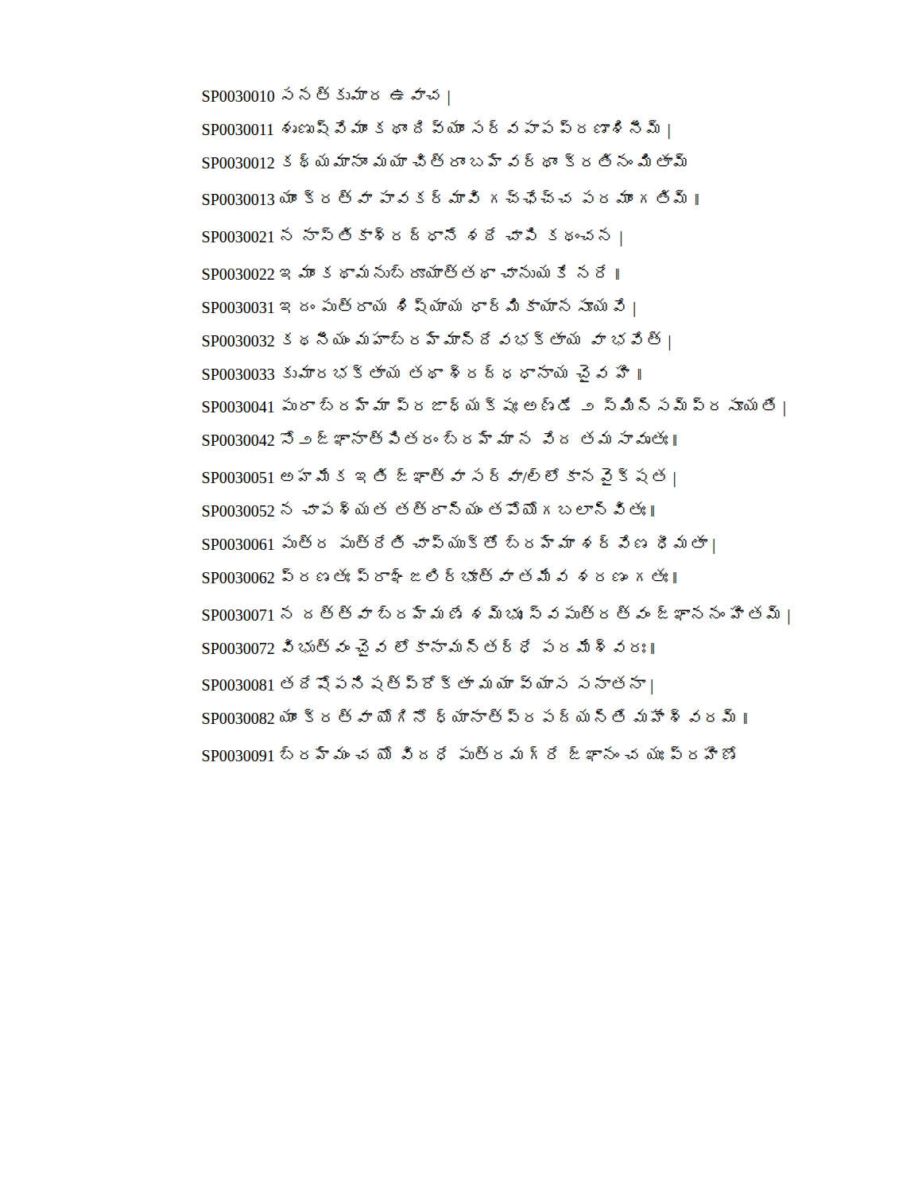SP0030010 సనత్కుమార ఉవాచ |
SP0030011 శృణుష్వేమాం కథాం దివ్యాం సర్వపాపప్రణాశినీమ్ |
SP0030012 కథ్యమానాం మయా చిత్రాం బహ్వర్థాం క్రతినం మితామ్
SP0030013 యాం క్రత్వా పావకర్మావి గచ్ఛేచ్చ పరమాం గతిమ్ ‖
SP0030021 న నాస్తికాశ్రద్ధానే శఠే చాపి కథంచన |
SP0030022 ఇమాం కథామనుబ్రూయాత్తథా చానుయకే నరే ‖
SP0030031 ఇదం పుత్రాయ శిష్యాయ ధార్మికాయానసూయవే |
SP0030032 కథనీయం మహాబ్రహ్మాన్దేవభక్తాయ వా భవేత్ |
SP0030033 కుమారభక్తాయ తథా శ్రద్ధధానాయ చైవ హి ‖
SP0030041 పురా బ్రహ్మా ప్రజాధ్యక్షః అణ్డే ౨ స్మిన్సమ్ప్రసూయతే |
SP0030042 సో౨జ్ఞానాత్పితరం బ్రహ్మా న వేద తమసావృతః ‖
SP0030051 అహమేక ఇతి జ్ఞాత్వా సర్వా/ల్లోకానవైక్షత |
SP0030052 న చాపశ్యత తత్రాన్యం తపోయోగబలాన్వితః ‖
SP0030061 పుత్ర పుత్రేతి చాప్యుక్తో బ్రహ్మా శర్వేణ ధీమతా |
SP0030062 ప్రణతః ప్రాఞ్జలిర్భూత్వా తమేవ శరణం గతః ‖
SP0030071 న దత్త్వా బ్రహ్మణే శమ్భుః స్వపుత్రత్వం జ్ఞాననం హితమ్ |
SP0030072 విభుత్వం చైవ లోకానామన్తర్ధే పరమేశ్వరః ‖
SP0030081 తదేషోపనిషత్ప్రోక్తా మయా వ్యాస సనాతనా |
SP0030082 యాం క్రత్వా యోగినో ధ్యానాత్ప్రపద్యన్తే మహేశ్వరమ్ ‖
SP0030091 బ్రహ్మం చ యో విదధే పుత్రమగ్రే జ్ఞానం చ యః ప్రహిణో